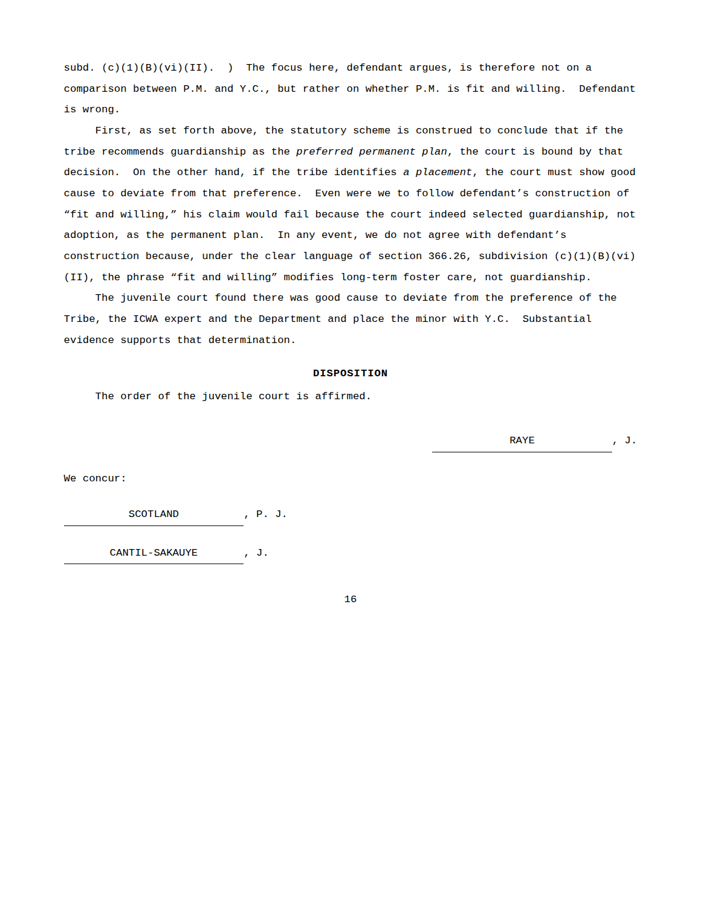subd. (c)(1)(B)(vi)(II). ) The focus here, defendant argues, is therefore not on a comparison between P.M. and Y.C., but rather on whether P.M. is fit and willing. Defendant is wrong.
First, as set forth above, the statutory scheme is construed to conclude that if the tribe recommends guardianship as the preferred permanent plan, the court is bound by that decision. On the other hand, if the tribe identifies a placement, the court must show good cause to deviate from that preference. Even were we to follow defendant’s construction of “fit and willing,” his claim would fail because the court indeed selected guardianship, not adoption, as the permanent plan. In any event, we do not agree with defendant’s construction because, under the clear language of section 366.26, subdivision (c)(1)(B)(vi)(II), the phrase “fit and willing” modifies long-term foster care, not guardianship.
The juvenile court found there was good cause to deviate from the preference of the Tribe, the ICWA expert and the Department and place the minor with Y.C. Substantial evidence supports that determination.
DISPOSITION
The order of the juvenile court is affirmed.
RAYE, J.
We concur:
SCOTLAND, P. J.
CANTIL-SAKAUYE, J.
16